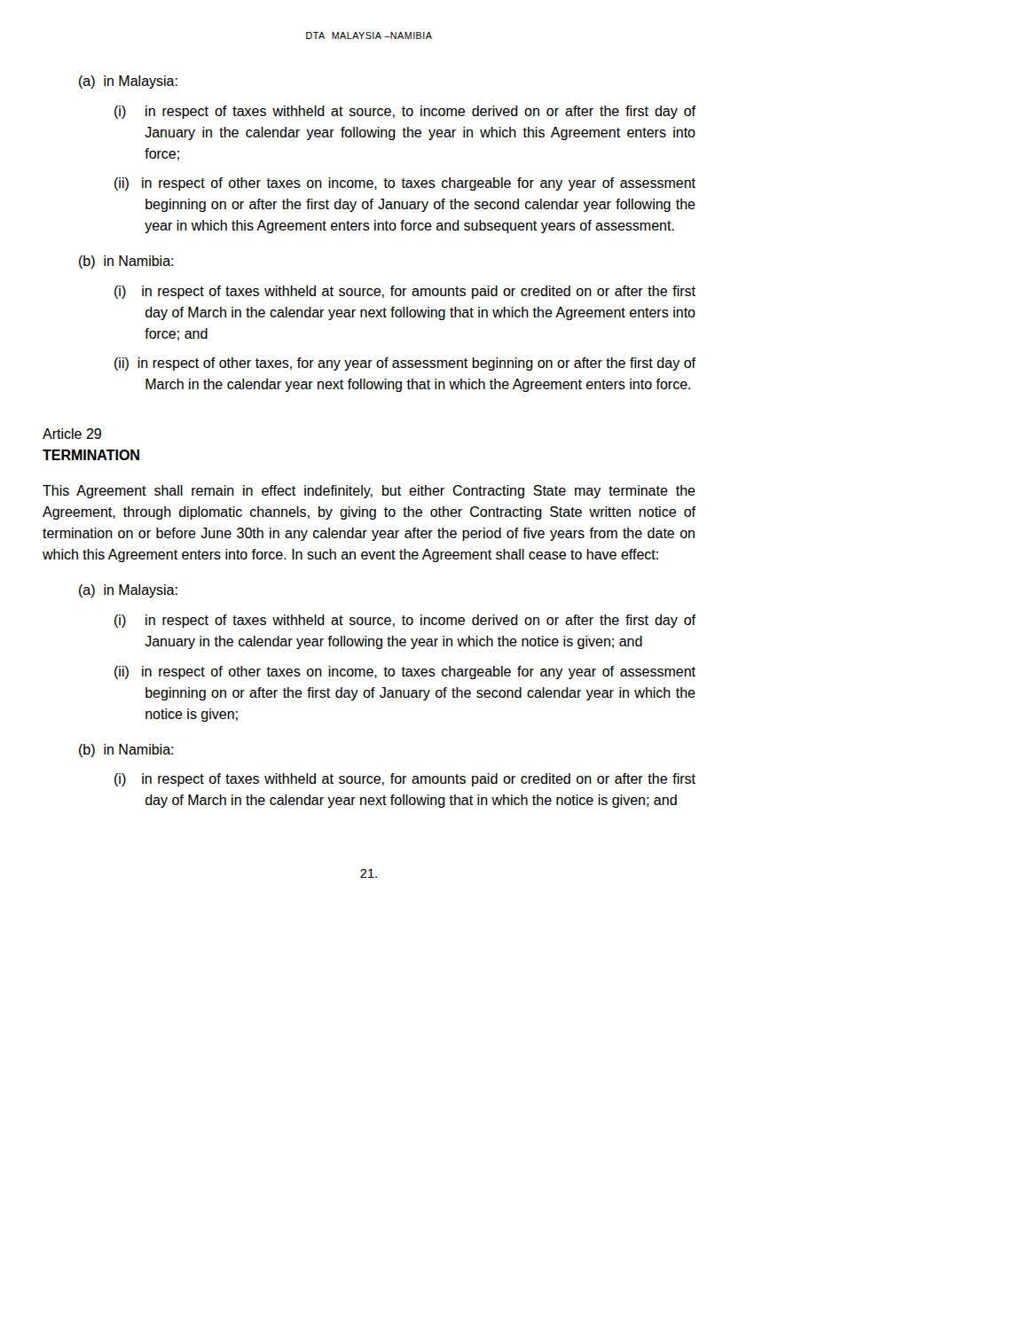DTA MALAYSIA –NAMIBIA
(a) in Malaysia:
(i) in respect of taxes withheld at source, to income derived on or after the first day of January in the calendar year following the year in which this Agreement enters into force;
(ii) in respect of other taxes on income, to taxes chargeable for any year of assessment beginning on or after the first day of January of the second calendar year following the year in which this Agreement enters into force and subsequent years of assessment.
(b) in Namibia:
(i) in respect of taxes withheld at source, for amounts paid or credited on or after the first day of March in the calendar year next following that in which the Agreement enters into force; and
(ii) in respect of other taxes, for any year of assessment beginning on or after the first day of March in the calendar year next following that in which the Agreement enters into force.
Article 29
TERMINATION
This Agreement shall remain in effect indefinitely, but either Contracting State may terminate the Agreement, through diplomatic channels, by giving to the other Contracting State written notice of termination on or before June 30th in any calendar year after the period of five years from the date on which this Agreement enters into force. In such an event the Agreement shall cease to have effect:
(a) in Malaysia:
(i) in respect of taxes withheld at source, to income derived on or after the first day of January in the calendar year following the year in which the notice is given; and
(ii) in respect of other taxes on income, to taxes chargeable for any year of assessment beginning on or after the first day of January of the second calendar year in which the notice is given;
(b) in Namibia:
(i) in respect of taxes withheld at source, for amounts paid or credited on or after the first day of March in the calendar year next following that in which the notice is given; and
21.